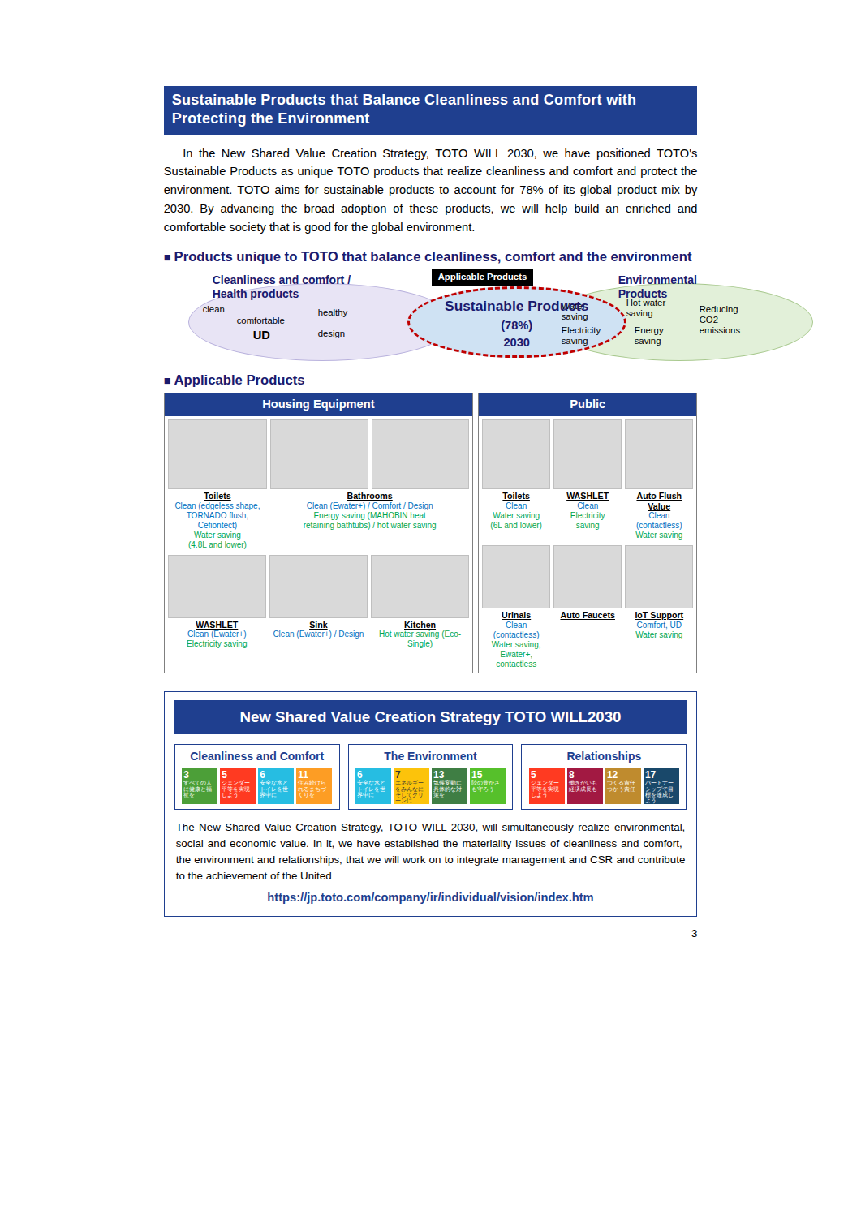Sustainable Products that Balance Cleanliness and Comfort with Protecting the Environment
In the New Shared Value Creation Strategy, TOTO WILL 2030, we have positioned TOTO's Sustainable Products as unique TOTO products that realize cleanliness and comfort and protect the environment. TOTO aims for sustainable products to account for 78% of its global product mix by 2030. By advancing the broad adoption of these products, we will help build an enriched and comfortable society that is good for the global environment.
Products unique to TOTO that balance cleanliness, comfort and the environment
Applicable Products
Cleanliness and comfort /
Health products
Environmental Products
clean
comfortable
healthy
UD
design
Water
saving
Hot water
saving
Reducing CO2
emissions
Electricity
saving
Energy
saving
Sustainable Products (78%) 2030
Applicable Products
Housing Equipment
Toilets Clean (edgeless shape,
TORNADO flush,
Cefiontect)
Water saving
(4.8L and lower)
Bathrooms Clean (Ewater+) / Comfort / Design
Energy saving (MAHOBIN heat
retaining bathtubs) / hot water saving
WASHLET Clean (Ewater+)
Electricity saving
Sink Clean (Ewater+) / Design
Kitchen Hot water saving (Eco-Single)
Public
Toilets Clean
Water saving
(6L and lower)
WASHLET Clean
Electricity
saving
Auto Flush Value Clean (contactless)
Water saving
Urinals Clean (contactless)
Water saving, Ewater+,
contactless
Auto Faucets
IoT Support Comfort, UD
Water saving
New Shared Value Creation Strategy TOTO WILL2030
Cleanliness and Comfort
3すべての人に健康と福祉を
5ジェンダー平等を実現しよう
6安全な水とトイレを世界中に
11住み続けられるまちづくりを
The Environment
6安全な水とトイレを世界中に
7エネルギーをみんなにそしてクリーンに
13気候変動に具体的な対策を
15陸の豊かさも守ろう
Relationships
5ジェンダー平等を実現しよう
8働きがいも経済成長も
12つくる責任つかう責任
17パートナーシップで目標を達成しよう
The New Shared Value Creation Strategy, TOTO WILL 2030, will simultaneously realize environmental, social and economic value. In it, we have established the materiality issues of cleanliness and comfort, the environment and relationships, that we will work on to integrate management and CSR and contribute to the achievement of the United
https://jp.toto.com/company/ir/individual/vision/index.htm
3